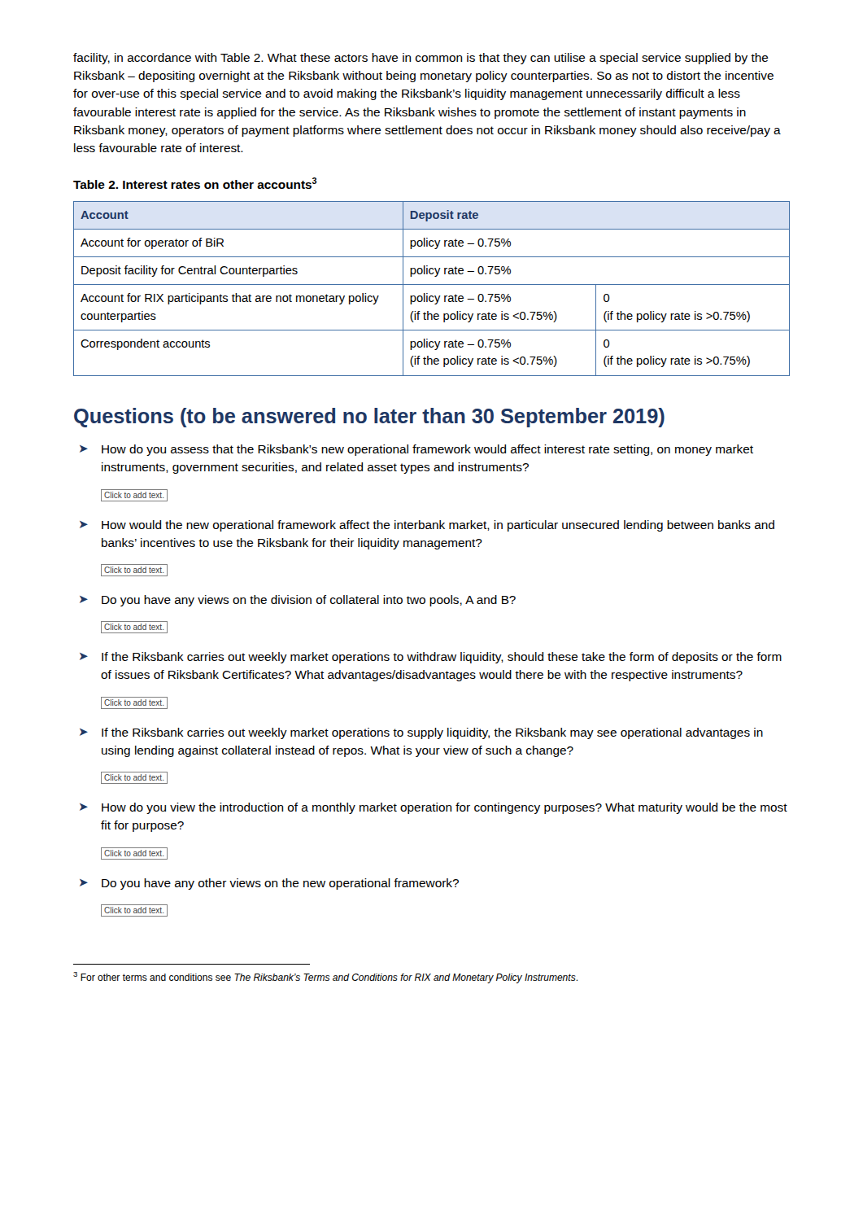facility, in accordance with Table 2. What these actors have in common is that they can utilise a special service supplied by the Riksbank – depositing overnight at the Riksbank without being monetary policy counterparties. So as not to distort the incentive for over-use of this special service and to avoid making the Riksbank’s liquidity management unnecessarily difficult a less favourable interest rate is applied for the service. As the Riksbank wishes to promote the settlement of instant payments in Riksbank money, operators of payment platforms where settlement does not occur in Riksbank money should also receive/pay a less favourable rate of interest.
Table 2. Interest rates on other accounts3
| Account | Deposit rate |
| --- | --- |
| Account for operator of BiR | policy rate – 0.75% |
| Deposit facility for Central Counterparties | policy rate – 0.75% |
| Account for RIX participants that are not monetary policy counterparties | policy rate – 0.75% (if the policy rate is <0.75%) | 0 (if the policy rate is >0.75%) |
| Correspondent accounts | policy rate – 0.75% (if the policy rate is <0.75%) | 0 (if the policy rate is >0.75%) |
Questions (to be answered no later than 30 September 2019)
How do you assess that the Riksbank’s new operational framework would affect interest rate setting, on money market instruments, government securities, and related asset types and instruments?
Click to add text.
How would the new operational framework affect the interbank market, in particular unsecured lending between banks and banks’ incentives to use the Riksbank for their liquidity management?
Click to add text.
Do you have any views on the division of collateral into two pools, A and B?
Click to add text.
If the Riksbank carries out weekly market operations to withdraw liquidity, should these take the form of deposits or the form of issues of Riksbank Certificates? What advantages/disadvantages would there be with the respective instruments?
Click to add text.
If the Riksbank carries out weekly market operations to supply liquidity, the Riksbank may see operational advantages in using lending against collateral instead of repos. What is your view of such a change?
Click to add text.
How do you view the introduction of a monthly market operation for contingency purposes? What maturity would be the most fit for purpose?
Click to add text.
Do you have any other views on the new operational framework?
Click to add text.
3 For other terms and conditions see The Riksbank’s Terms and Conditions for RIX and Monetary Policy Instruments.